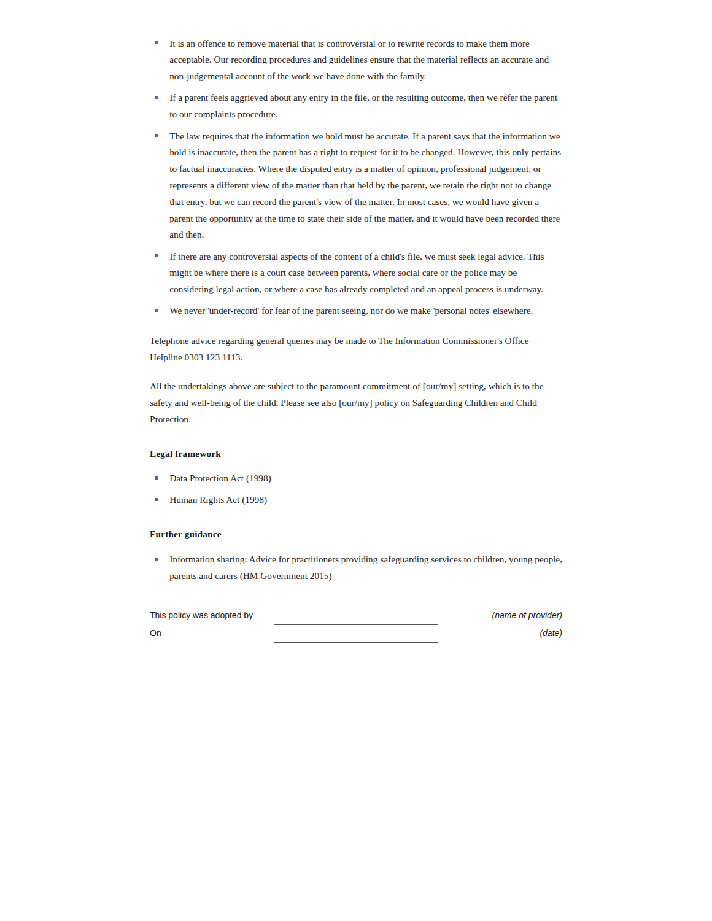It is an offence to remove material that is controversial or to rewrite records to make them more acceptable. Our recording procedures and guidelines ensure that the material reflects an accurate and non-judgemental account of the work we have done with the family.
If a parent feels aggrieved about any entry in the file, or the resulting outcome, then we refer the parent to our complaints procedure.
The law requires that the information we hold must be accurate. If a parent says that the information we hold is inaccurate, then the parent has a right to request for it to be changed. However, this only pertains to factual inaccuracies. Where the disputed entry is a matter of opinion, professional judgement, or represents a different view of the matter than that held by the parent, we retain the right not to change that entry, but we can record the parent's view of the matter. In most cases, we would have given a parent the opportunity at the time to state their side of the matter, and it would have been recorded there and then.
If there are any controversial aspects of the content of a child's file, we must seek legal advice. This might be where there is a court case between parents, where social care or the police may be considering legal action, or where a case has already completed and an appeal process is underway.
We never 'under-record' for fear of the parent seeing, nor do we make 'personal notes' elsewhere.
Telephone advice regarding general queries may be made to The Information Commissioner's Office Helpline 0303 123 1113.
All the undertakings above are subject to the paramount commitment of [our/my] setting, which is to the safety and well-being of the child. Please see also [our/my] policy on Safeguarding Children and Child Protection.
Legal framework
Data Protection Act (1998)
Human Rights Act (1998)
Further guidance
Information sharing: Advice for practitioners providing safeguarding services to children, young people, parents and carers (HM Government 2015)
| This policy was adopted by | | (name of provider) |
| On | | (date) |